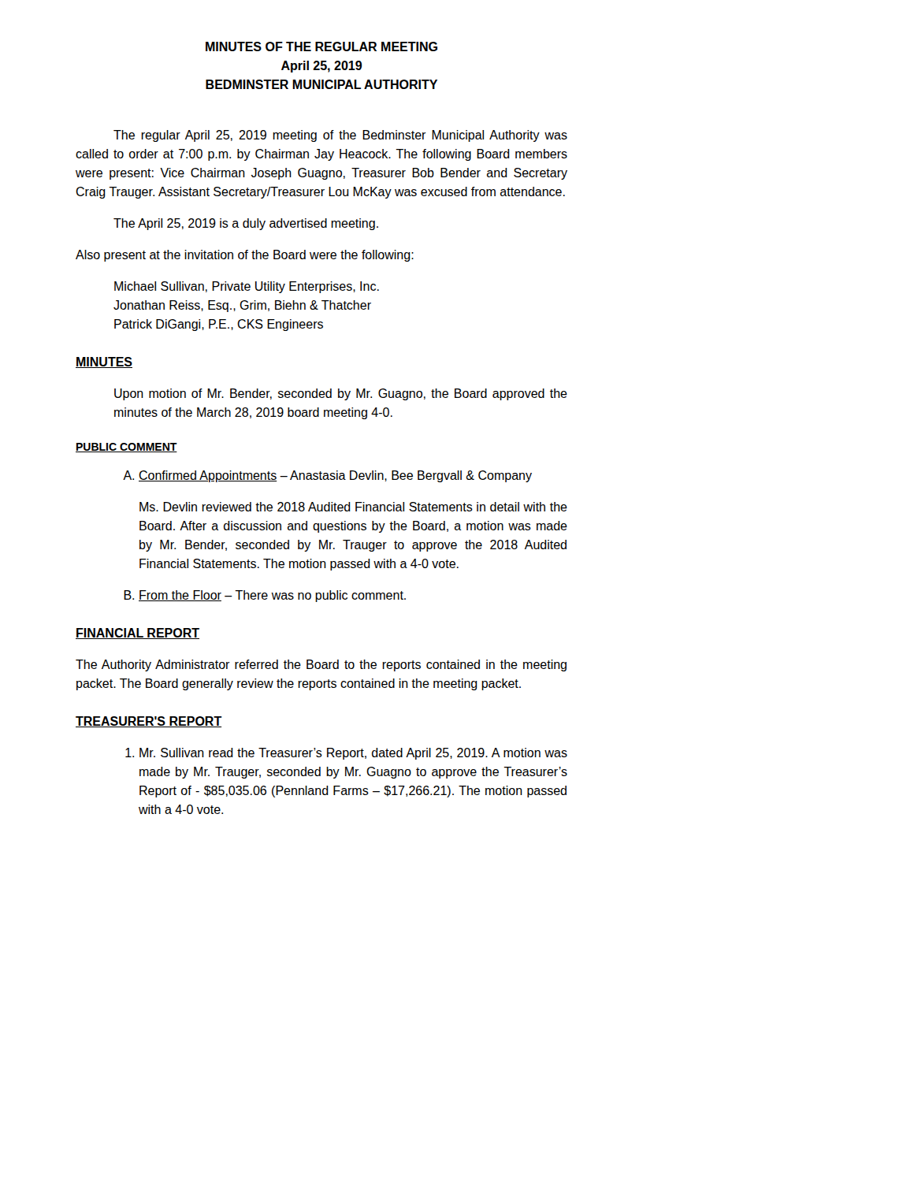MINUTES OF THE REGULAR MEETING
April 25, 2019
BEDMINSTER MUNICIPAL AUTHORITY
The regular April 25, 2019 meeting of the Bedminster Municipal Authority was called to order at 7:00 p.m. by Chairman Jay Heacock. The following Board members were present: Vice Chairman Joseph Guagno, Treasurer Bob Bender and Secretary Craig Trauger. Assistant Secretary/Treasurer Lou McKay was excused from attendance.
The April 25, 2019 is a duly advertised meeting.
Also present at the invitation of the Board were the following:
Michael Sullivan, Private Utility Enterprises, Inc.
Jonathan Reiss, Esq., Grim, Biehn & Thatcher
Patrick DiGangi, P.E., CKS Engineers
MINUTES
Upon motion of Mr. Bender, seconded by Mr. Guagno, the Board approved the minutes of the March 28, 2019 board meeting 4-0.
PUBLIC COMMENT
Confirmed Appointments – Anastasia Devlin, Bee Bergvall & Company
Ms. Devlin reviewed the 2018 Audited Financial Statements in detail with the Board. After a discussion and questions by the Board, a motion was made by Mr. Bender, seconded by Mr. Trauger to approve the 2018 Audited Financial Statements. The motion passed with a 4-0 vote.
From the Floor – There was no public comment.
FINANCIAL REPORT
The Authority Administrator referred the Board to the reports contained in the meeting packet. The Board generally review the reports contained in the meeting packet.
TREASURER'S REPORT
Mr. Sullivan read the Treasurer’s Report, dated April 25, 2019. A motion was made by Mr. Trauger, seconded by Mr. Guagno to approve the Treasurer’s Report of - $85,035.06 (Pennland Farms – $17,266.21). The motion passed with a 4-0 vote.